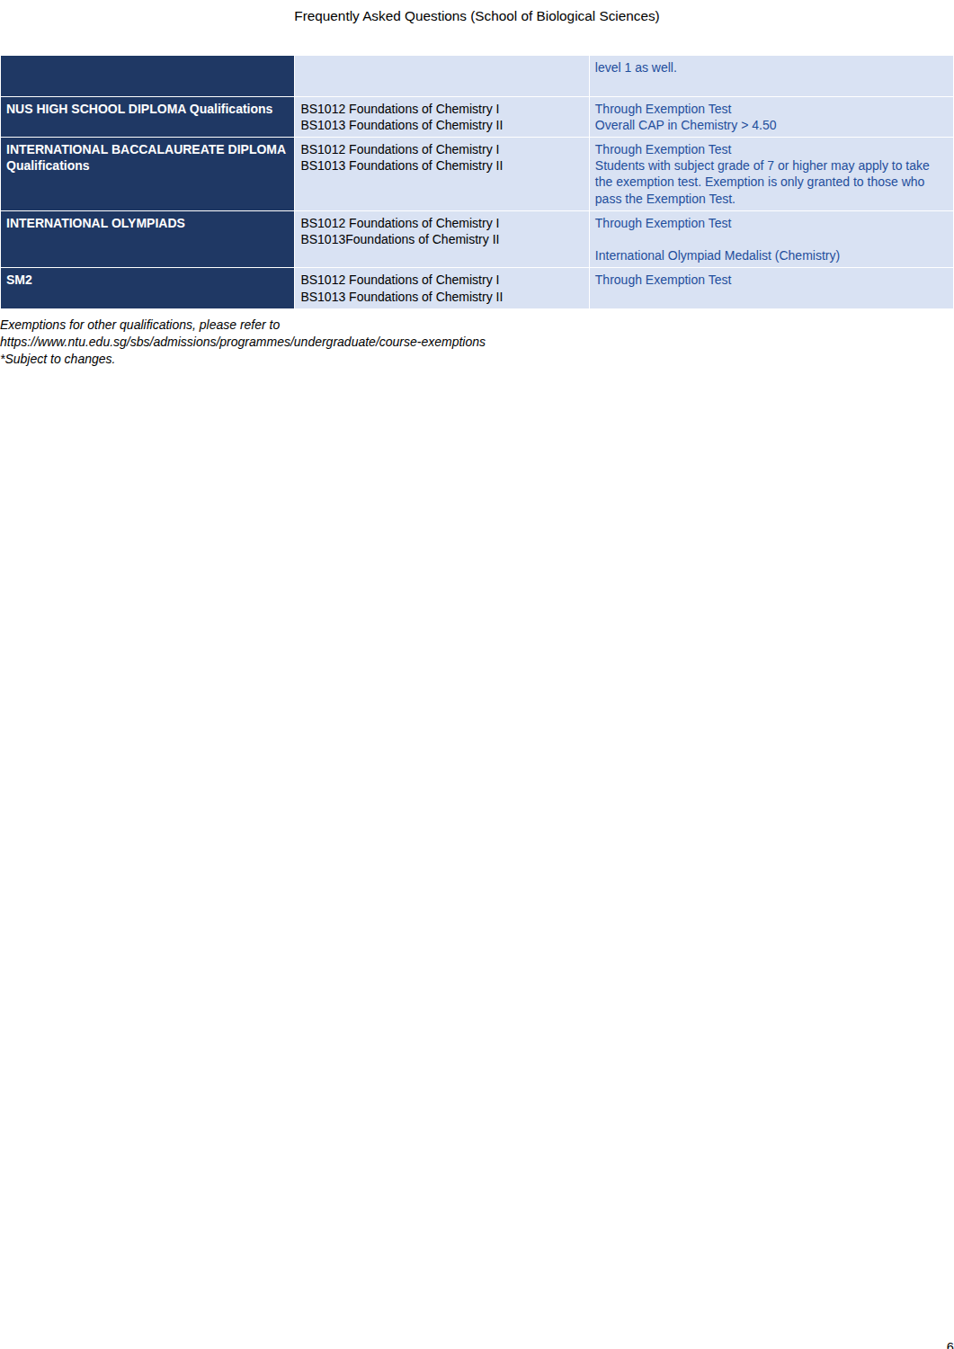Frequently Asked Questions (School of Biological Sciences)
| | | level 1 as well. |
| NUS HIGH SCHOOL DIPLOMA Qualifications | BS1012 Foundations of Chemistry I BS1013 Foundations of Chemistry II | Through Exemption Test Overall CAP in Chemistry > 4.50 |
| INTERNATIONAL BACCALAUREATE DIPLOMA Qualifications | BS1012 Foundations of Chemistry I BS1013 Foundations of Chemistry II | Through Exemption Test Students with subject grade of 7 or higher may apply to take the exemption test. Exemption is only granted to those who pass the Exemption Test. |
| INTERNATIONAL OLYMPIADS | BS1012 Foundations of Chemistry I BS1013Foundations of Chemistry II | Through Exemption Test International Olympiad Medalist (Chemistry) |
| SM2 | BS1012 Foundations of Chemistry I BS1013 Foundations of Chemistry II | Through Exemption Test |
Exemptions for other qualifications, please refer to
https://www.ntu.edu.sg/sbs/admissions/programmes/undergraduate/course-exemptions
*Subject to changes.
6